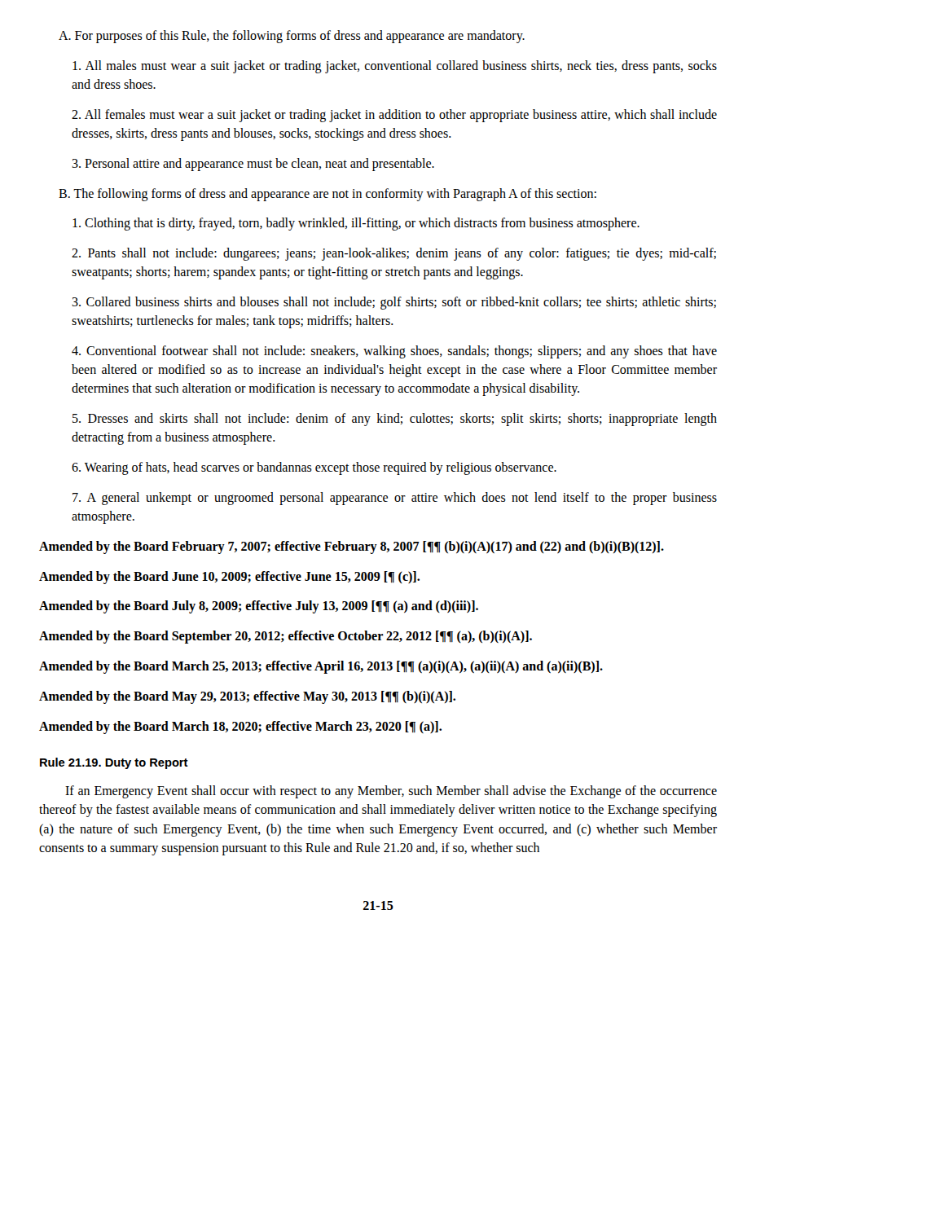A. For purposes of this Rule, the following forms of dress and appearance are mandatory.
1. All males must wear a suit jacket or trading jacket, conventional collared business shirts, neck ties, dress pants, socks and dress shoes.
2. All females must wear a suit jacket or trading jacket in addition to other appropriate business attire, which shall include dresses, skirts, dress pants and blouses, socks, stockings and dress shoes.
3. Personal attire and appearance must be clean, neat and presentable.
B. The following forms of dress and appearance are not in conformity with Paragraph A of this section:
1. Clothing that is dirty, frayed, torn, badly wrinkled, ill-fitting, or which distracts from business atmosphere.
2. Pants shall not include: dungarees; jeans; jean-look-alikes; denim jeans of any color: fatigues; tie dyes; mid-calf; sweatpants; shorts; harem; spandex pants; or tight-fitting or stretch pants and leggings.
3. Collared business shirts and blouses shall not include; golf shirts; soft or ribbed-knit collars; tee shirts; athletic shirts; sweatshirts; turtlenecks for males; tank tops; midriffs; halters.
4. Conventional footwear shall not include: sneakers, walking shoes, sandals; thongs; slippers; and any shoes that have been altered or modified so as to increase an individual's height except in the case where a Floor Committee member determines that such alteration or modification is necessary to accommodate a physical disability.
5. Dresses and skirts shall not include: denim of any kind; culottes; skorts; split skirts; shorts; inappropriate length detracting from a business atmosphere.
6. Wearing of hats, head scarves or bandannas except those required by religious observance.
7. A general unkempt or ungroomed personal appearance or attire which does not lend itself to the proper business atmosphere.
Amended by the Board February 7, 2007; effective February 8, 2007 [¶¶ (b)(i)(A)(17) and (22) and (b)(i)(B)(12)].
Amended by the Board June 10, 2009; effective June 15, 2009 [¶ (c)].
Amended by the Board July 8, 2009; effective July 13, 2009 [¶¶ (a) and (d)(iii)].
Amended by the Board September 20, 2012; effective October 22, 2012 [¶¶ (a), (b)(i)(A)].
Amended by the Board March 25, 2013; effective April 16, 2013 [¶¶ (a)(i)(A), (a)(ii)(A) and (a)(ii)(B)].
Amended by the Board May 29, 2013; effective May 30, 2013 [¶¶ (b)(i)(A)].
Amended by the Board March 18, 2020; effective March 23, 2020 [¶ (a)].
Rule 21.19. Duty to Report
If an Emergency Event shall occur with respect to any Member, such Member shall advise the Exchange of the occurrence thereof by the fastest available means of communication and shall immediately deliver written notice to the Exchange specifying (a) the nature of such Emergency Event, (b) the time when such Emergency Event occurred, and (c) whether such Member consents to a summary suspension pursuant to this Rule and Rule 21.20 and, if so, whether such
21-15